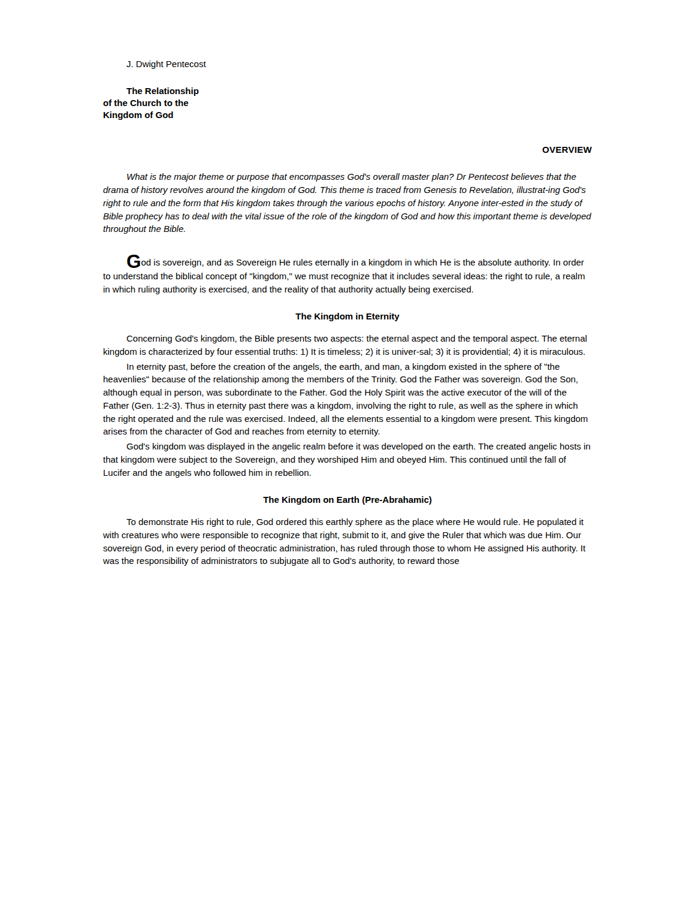J. Dwight Pentecost
The Relationship
of the Church to the
Kingdom of God
OVERVIEW
What is the major theme or purpose that encompasses God's overall master plan? Dr Pentecost believes that the drama of history revolves around the kingdom of God. This theme is traced from Genesis to Revelation, illustrat-ing God's right to rule and the form that His kingdom takes through the various epochs of history. Anyone inter-ested in the study of Bible prophecy has to deal with the vital issue of the role of the kingdom of God and how this important theme is developed throughout the Bible.
God is sovereign, and as Sovereign He rules eternally in a kingdom in which He is the absolute authority. In order to understand the biblical concept of "kingdom," we must recognize that it includes several ideas: the right to rule, a realm in which ruling authority is exercised, and the reality of that authority actually being exercised.
The Kingdom in Eternity
Concerning God's kingdom, the Bible presents two aspects: the eternal aspect and the temporal aspect. The eternal kingdom is characterized by four essential truths: 1) It is timeless; 2) it is univer-sal; 3) it is providential; 4) it is miraculous.
In eternity past, before the creation of the angels, the earth, and man, a kingdom existed in the sphere of "the heavenlies" because of the relationship among the members of the Trinity. God the Father was sovereign. God the Son, although equal in person, was subordinate to the Father. God the Holy Spirit was the active executor of the will of the Father (Gen. 1:2-3). Thus in eternity past there was a kingdom, involving the right to rule, as well as the sphere in which the right operated and the rule was exercised. Indeed, all the elements essential to a kingdom were present. This kingdom arises from the character of God and reaches from eternity to eternity.
God's kingdom was displayed in the angelic realm before it was developed on the earth. The created angelic hosts in that kingdom were subject to the Sovereign, and they worshiped Him and obeyed Him. This continued until the fall of Lucifer and the angels who followed him in rebellion.
The Kingdom on Earth (Pre-Abrahamic)
To demonstrate His right to rule, God ordered this earthly sphere as the place where He would rule. He populated it with creatures who were responsible to recognize that right, submit to it, and give the Ruler that which was due Him. Our sovereign God, in every period of theocratic administration, has ruled through those to whom He assigned His authority. It was the responsibility of administrators to subjugate all to God's authority, to reward those